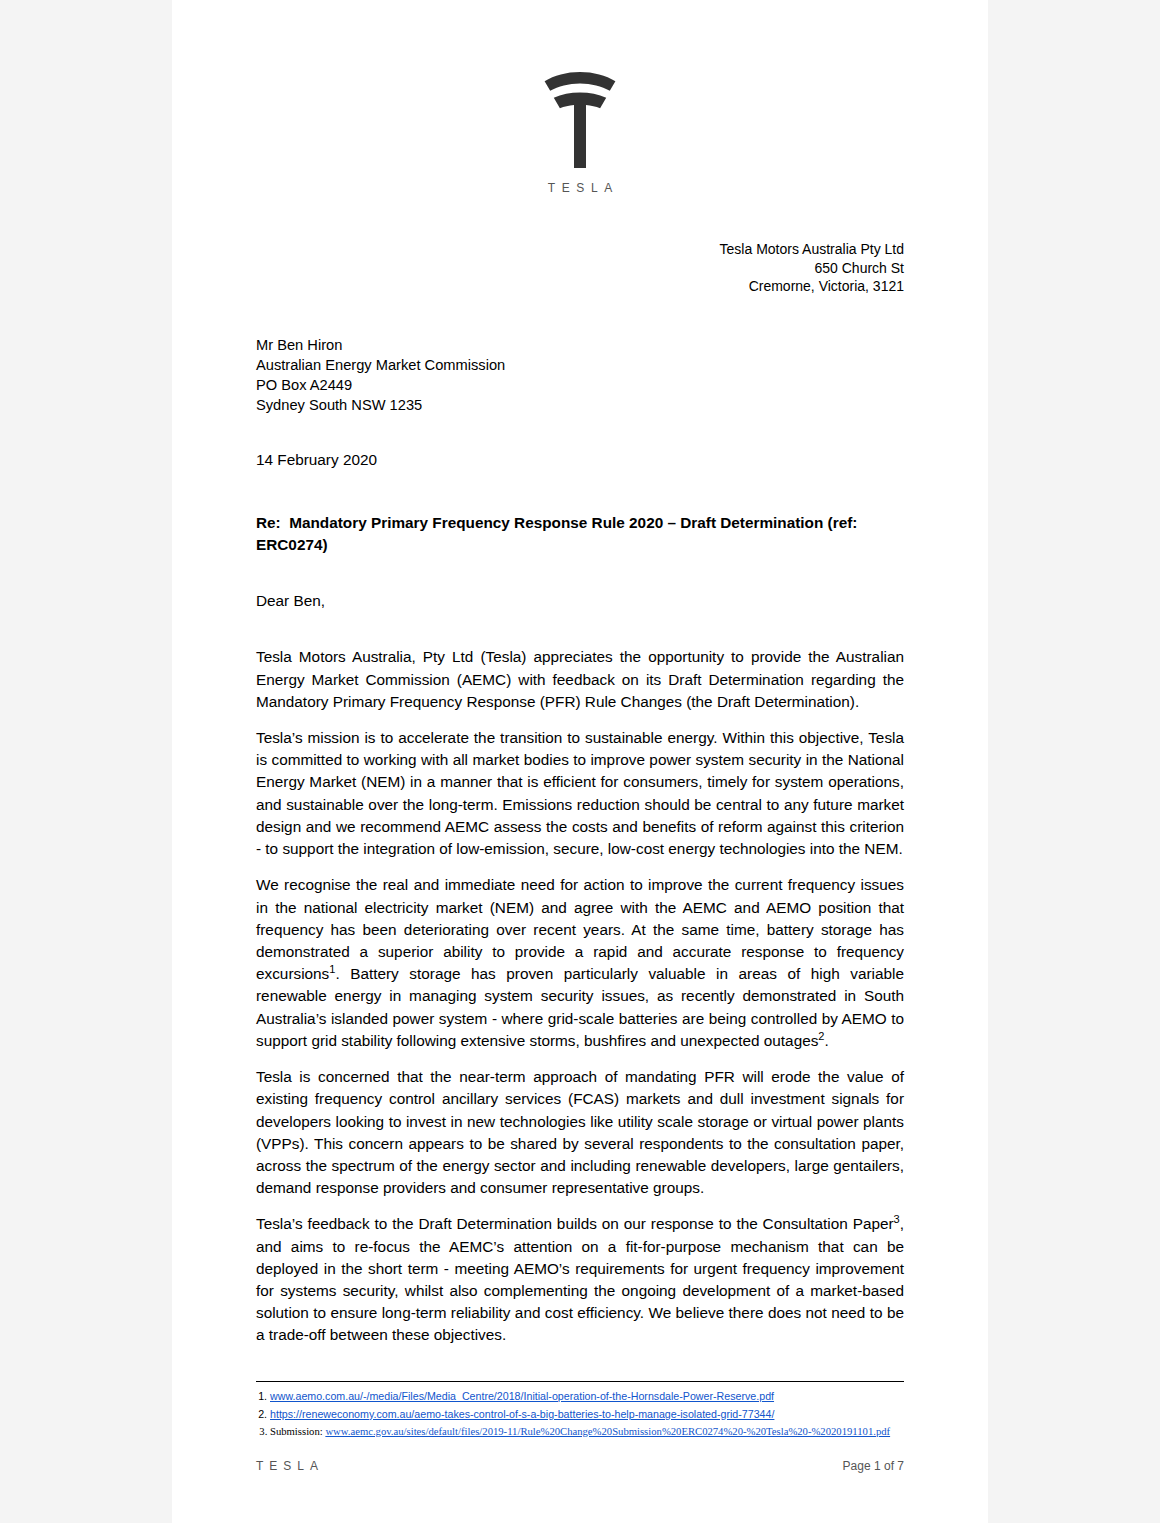TESLA
Tesla Motors Australia Pty Ltd
650 Church St
Cremorne, Victoria, 3121
Mr Ben Hiron
Australian Energy Market Commission
PO Box A2449
Sydney South NSW 1235
14 February 2020
Re: Mandatory Primary Frequency Response Rule 2020 – Draft Determination (ref: ERC0274)
Dear Ben,
Tesla Motors Australia, Pty Ltd (Tesla) appreciates the opportunity to provide the Australian Energy Market Commission (AEMC) with feedback on its Draft Determination regarding the Mandatory Primary Frequency Response (PFR) Rule Changes (the Draft Determination).
Tesla’s mission is to accelerate the transition to sustainable energy. Within this objective, Tesla is committed to working with all market bodies to improve power system security in the National Energy Market (NEM) in a manner that is efficient for consumers, timely for system operations, and sustainable over the long-term. Emissions reduction should be central to any future market design and we recommend AEMC assess the costs and benefits of reform against this criterion - to support the integration of low-emission, secure, low-cost energy technologies into the NEM.
We recognise the real and immediate need for action to improve the current frequency issues in the national electricity market (NEM) and agree with the AEMC and AEMO position that frequency has been deteriorating over recent years. At the same time, battery storage has demonstrated a superior ability to provide a rapid and accurate response to frequency excursions1. Battery storage has proven particularly valuable in areas of high variable renewable energy in managing system security issues, as recently demonstrated in South Australia’s islanded power system - where grid-scale batteries are being controlled by AEMO to support grid stability following extensive storms, bushfires and unexpected outages2.
Tesla is concerned that the near-term approach of mandating PFR will erode the value of existing frequency control ancillary services (FCAS) markets and dull investment signals for developers looking to invest in new technologies like utility scale storage or virtual power plants (VPPs). This concern appears to be shared by several respondents to the consultation paper, across the spectrum of the energy sector and including renewable developers, large gentailers, demand response providers and consumer representative groups.
Tesla’s feedback to the Draft Determination builds on our response to the Consultation Paper3, and aims to re-focus the AEMC’s attention on a fit-for-purpose mechanism that can be deployed in the short term - meeting AEMO’s requirements for urgent frequency improvement for systems security, whilst also complementing the ongoing development of a market-based solution to ensure long-term reliability and cost efficiency. We believe there does not need to be a trade-off between these objectives.
www.aemo.com.au/-/media/Files/Media_Centre/2018/Initial-operation-of-the-Hornsdale-Power-Reserve.pdf
https://reneweconomy.com.au/aemo-takes-control-of-s-a-big-batteries-to-help-manage-isolated-grid-77344/
Submission: www.aemc.gov.au/sites/default/files/2019-11/Rule%20Change%20Submission%20ERC0274%20-%20Tesla%20-%2020191101.pdf
TESLA Page 1 of 7